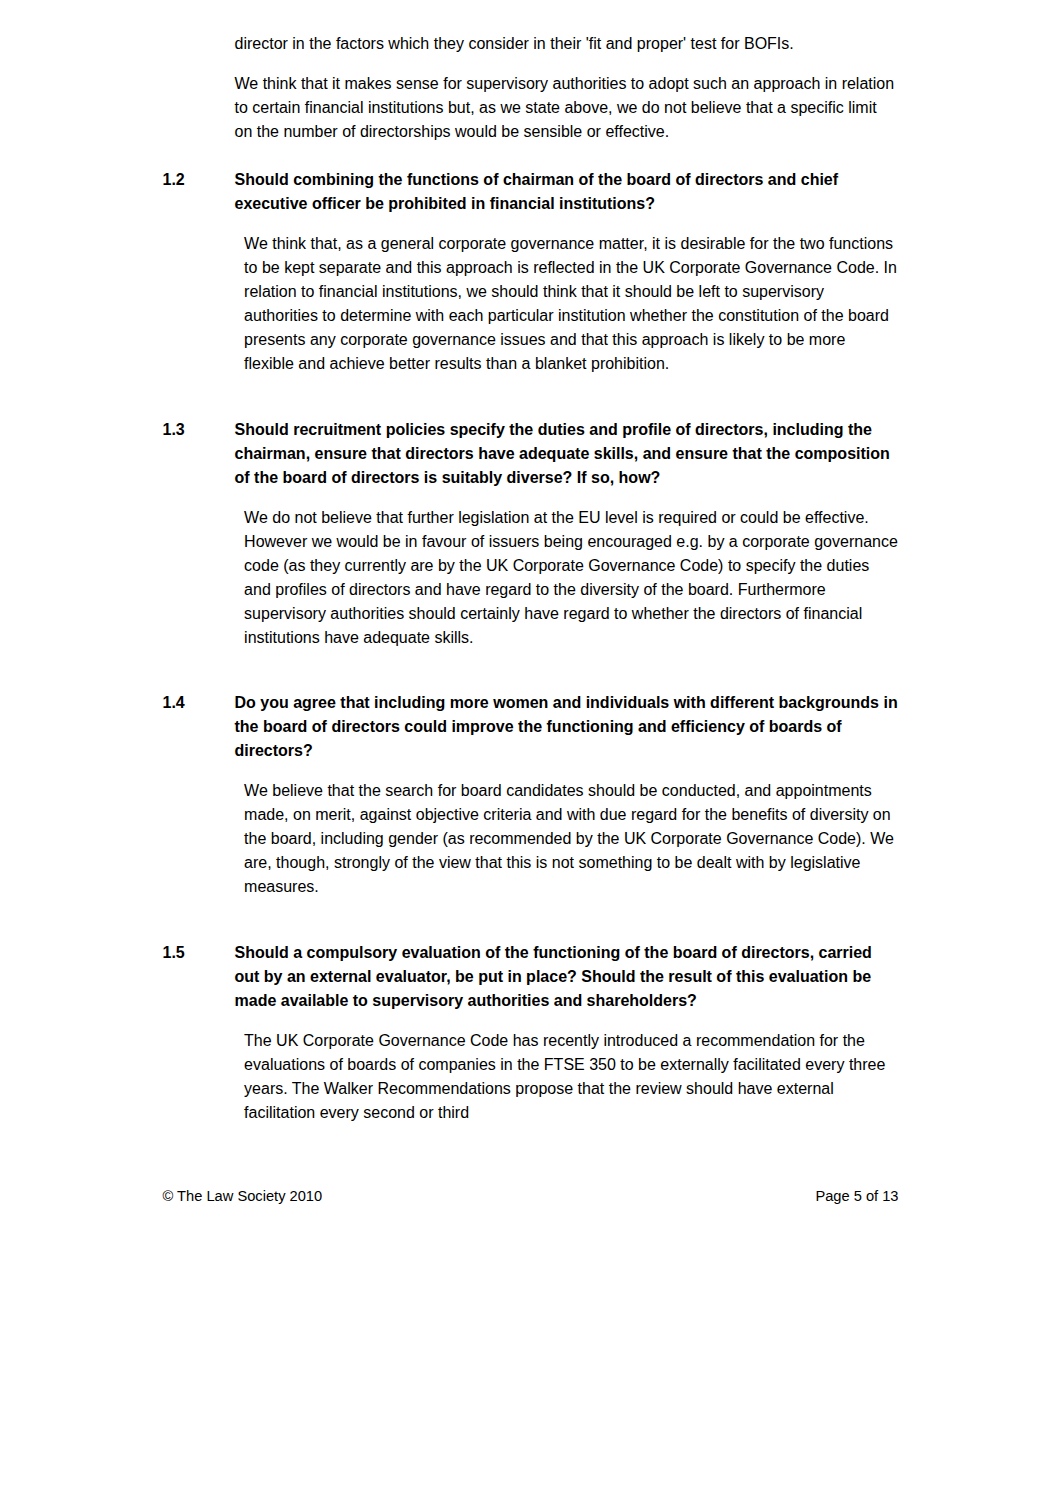director in the factors which they consider in their 'fit and proper' test for BOFIs.
We think that it makes sense for supervisory authorities to adopt such an approach in relation to certain financial institutions but, as we state above, we do not believe that a specific limit on the number of directorships would be sensible or effective.
1.2
Should combining the functions of chairman of the board of directors and chief executive officer be prohibited in financial institutions?
We think that, as a general corporate governance matter, it is desirable for the two functions to be kept separate and this approach is reflected in the UK Corporate Governance Code. In relation to financial institutions, we should think that it should be left to supervisory authorities to determine with each particular institution whether the constitution of the board presents any corporate governance issues and that this approach is likely to be more flexible and achieve better results than a blanket prohibition.
1.3
Should recruitment policies specify the duties and profile of directors, including the chairman, ensure that directors have adequate skills, and ensure that the composition of the board of directors is suitably diverse? If so, how?
We do not believe that further legislation at the EU level is required or could be effective. However we would be in favour of issuers being encouraged e.g. by a corporate governance code (as they currently are by the UK Corporate Governance Code) to specify the duties and profiles of directors and have regard to the diversity of the board. Furthermore supervisory authorities should certainly have regard to whether the directors of financial institutions have adequate skills.
1.4
Do you agree that including more women and individuals with different backgrounds in the board of directors could improve the functioning and efficiency of boards of directors?
We believe that the search for board candidates should be conducted, and appointments made, on merit, against objective criteria and with due regard for the benefits of diversity on the board, including gender (as recommended by the UK Corporate Governance Code). We are, though, strongly of the view that this is not something to be dealt with by legislative measures.
1.5
Should a compulsory evaluation of the functioning of the board of directors, carried out by an external evaluator, be put in place? Should the result of this evaluation be made available to supervisory authorities and shareholders?
The UK Corporate Governance Code has recently introduced a recommendation for the evaluations of boards of companies in the FTSE 350 to be externally facilitated every three years. The Walker Recommendations propose that the review should have external facilitation every second or third
© The Law Society 2010 Page 5 of 13